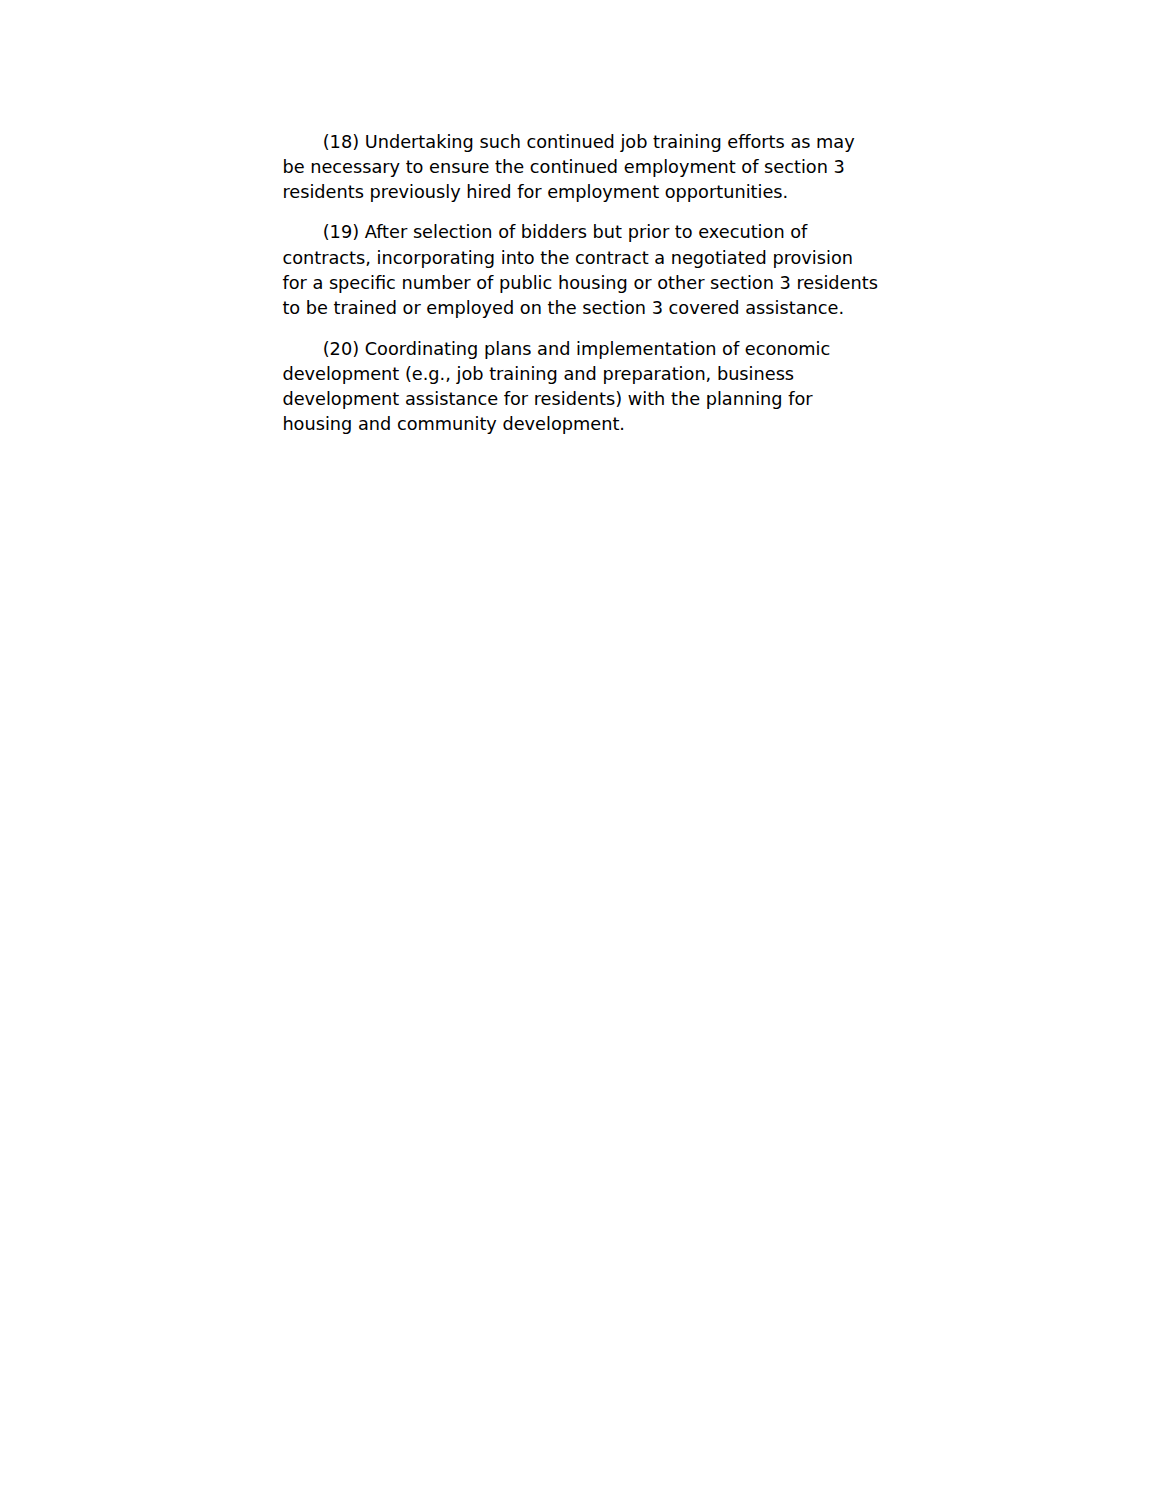(18) Undertaking such continued job training efforts as may be necessary to ensure the continued employment of section 3 residents previously hired for employment opportunities.
(19) After selection of bidders but prior to execution of contracts, incorporating into the contract a negotiated provision for a specific number of public housing or other section 3 residents to be trained or employed on the section 3 covered assistance.
(20) Coordinating plans and implementation of economic development (e.g., job training and preparation, business development assistance for residents) with the planning for housing and community development.